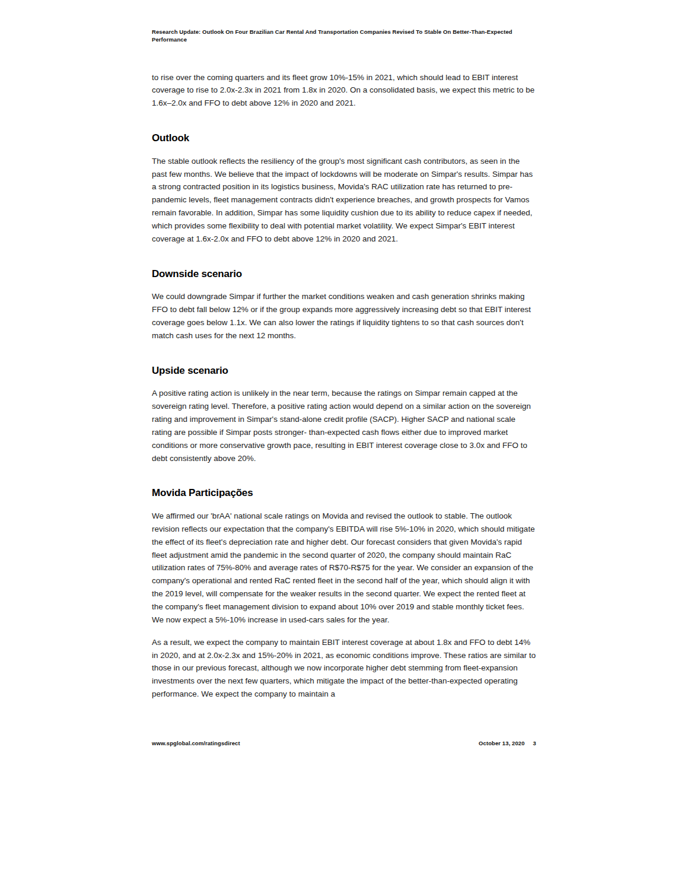Research Update: Outlook On Four Brazilian Car Rental And Transportation Companies Revised To Stable On Better-Than-Expected Performance
to rise over the coming quarters and its fleet grow 10%-15% in 2021, which should lead to EBIT interest coverage to rise to 2.0x-2.3x in 2021 from 1.8x in 2020. On a consolidated basis, we expect this metric to be 1.6x–2.0x and FFO to debt above 12% in 2020 and 2021.
Outlook
The stable outlook reflects the resiliency of the group's most significant cash contributors, as seen in the past few months. We believe that the impact of lockdowns will be moderate on Simpar's results. Simpar has a strong contracted position in its logistics business, Movida's RAC utilization rate has returned to pre-pandemic levels, fleet management contracts didn't experience breaches, and growth prospects for Vamos remain favorable. In addition, Simpar has some liquidity cushion due to its ability to reduce capex if needed, which provides some flexibility to deal with potential market volatility. We expect Simpar's EBIT interest coverage at 1.6x-2.0x and FFO to debt above 12% in 2020 and 2021.
Downside scenario
We could downgrade Simpar if further the market conditions weaken and cash generation shrinks making FFO to debt fall below 12% or if the group expands more aggressively increasing debt so that EBIT interest coverage goes below 1.1x. We can also lower the ratings if liquidity tightens to so that cash sources don't match cash uses for the next 12 months.
Upside scenario
A positive rating action is unlikely in the near term, because the ratings on Simpar remain capped at the sovereign rating level. Therefore, a positive rating action would depend on a similar action on the sovereign rating and improvement in Simpar's stand-alone credit profile (SACP). Higher SACP and national scale rating are possible if Simpar posts stronger- than-expected cash flows either due to improved market conditions or more conservative growth pace, resulting in EBIT interest coverage close to 3.0x and FFO to debt consistently above 20%.
Movida Participações
We affirmed our 'brAA' national scale ratings on Movida and revised the outlook to stable. The outlook revision reflects our expectation that the company's EBITDA will rise 5%-10% in 2020, which should mitigate the effect of its fleet's depreciation rate and higher debt. Our forecast considers that given Movida's rapid fleet adjustment amid the pandemic in the second quarter of 2020, the company should maintain RaC utilization rates of 75%-80% and average rates of R$70-R$75 for the year. We consider an expansion of the company's operational and rented RaC rented fleet in the second half of the year, which should align it with the 2019 level, will compensate for the weaker results in the second quarter. We expect the rented fleet at the company's fleet management division to expand about 10% over 2019 and stable monthly ticket fees. We now expect a 5%-10% increase in used-cars sales for the year.
As a result, we expect the company to maintain EBIT interest coverage at about 1.8x and FFO to debt 14% in 2020, and at 2.0x-2.3x and 15%-20% in 2021, as economic conditions improve. These ratios are similar to those in our previous forecast, although we now incorporate higher debt stemming from fleet-expansion investments over the next few quarters, which mitigate the impact of the better-than-expected operating performance. We expect the company to maintain a
www.spglobal.com/ratingsdirect October 13, 20203